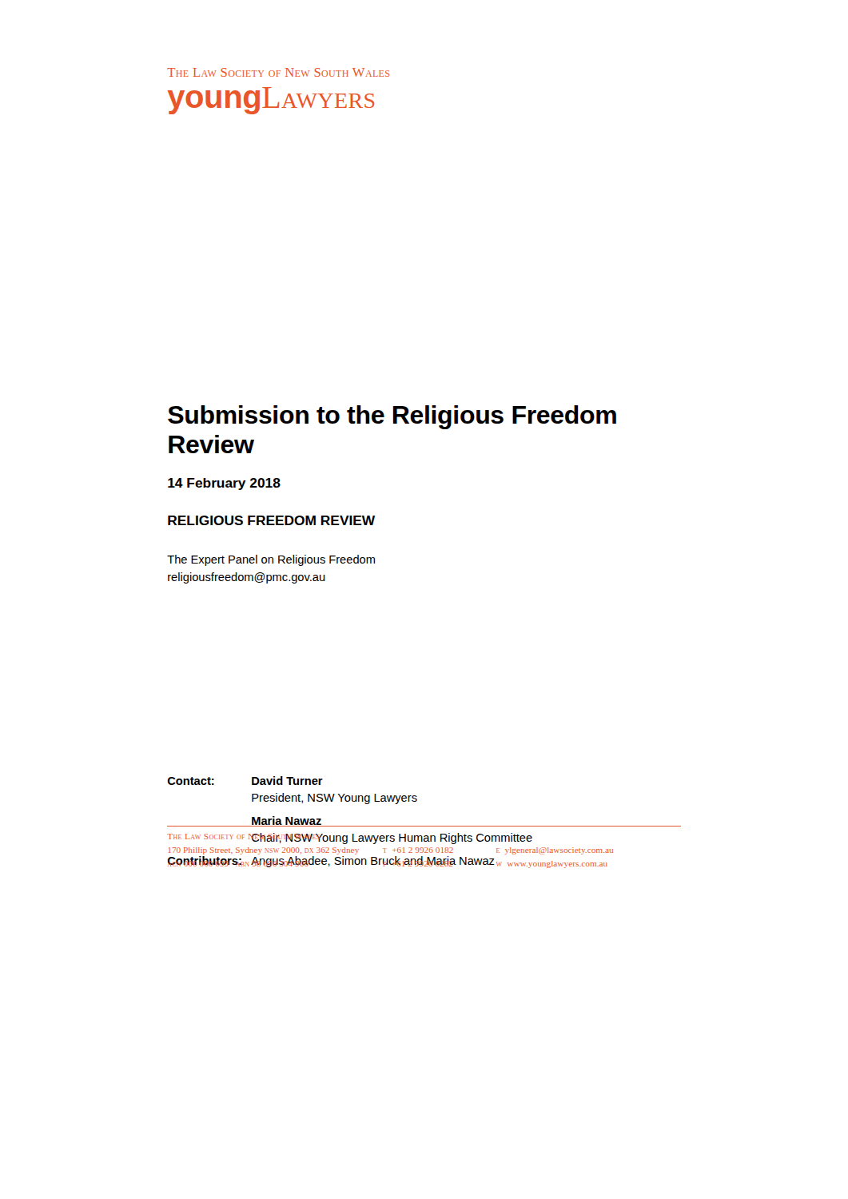The Law Society of New South Wales
young Lawyers
Submission to the Religious Freedom Review
14 February 2018
RELIGIOUS FREEDOM REVIEW
The Expert Panel on Religious Freedom
religiousfreedom@pmc.gov.au
Contact:
David Turner
President, NSW Young Lawyers
Maria Nawaz
Chair, NSW Young Lawyers Human Rights Committee
Contributors:
Angus Abadee, Simon Bruck and Maria Nawaz
The Law Society of New South Wales
| 170 Phillip Street, Sydney nsw 2000, dx 362 Sydney | t +61 2 9926 0182 | e ylgeneral@lawsociety.com.au |
| acn 000 000 699 abn 98 696 304 966 | f +61 2 9926 0282 | w www.younglawyers.com.au |